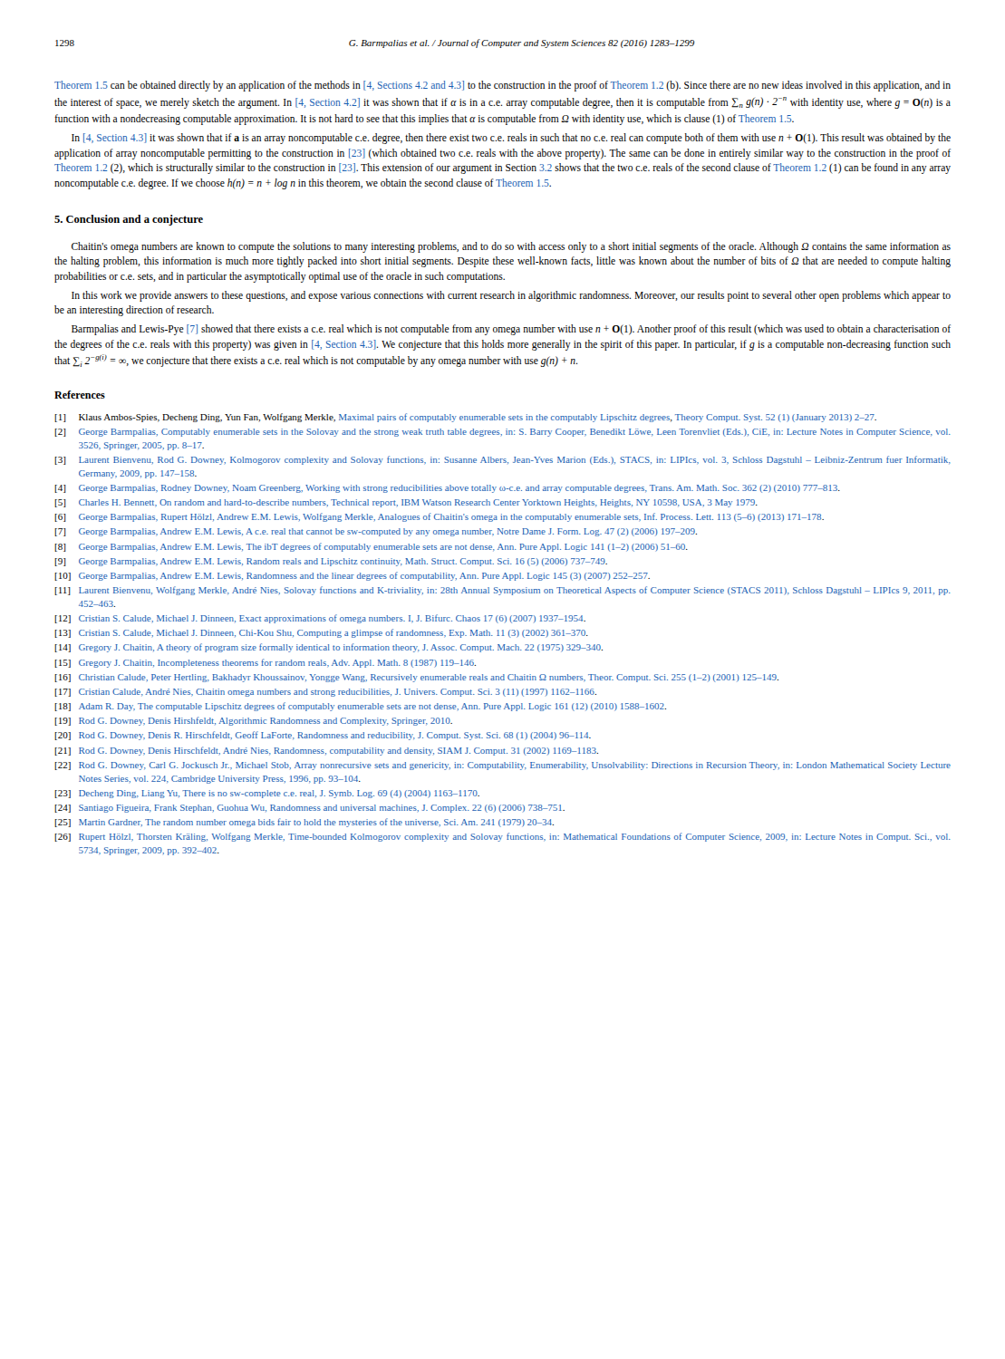1298 G. Barmpalias et al. / Journal of Computer and System Sciences 82 (2016) 1283–1299
Theorem 1.5 can be obtained directly by an application of the methods in [4, Sections 4.2 and 4.3] to the construction in the proof of Theorem 1.2 (b). Since there are no new ideas involved in this application, and in the interest of space, we merely sketch the argument. In [4, Section 4.2] it was shown that if α is in a c.e. array computable degree, then it is computable from ∑n g(n) · 2−n with identity use, where g = O(n) is a function with a nondecreasing computable approximation. It is not hard to see that this implies that α is computable from Ω with identity use, which is clause (1) of Theorem 1.5.
In [4, Section 4.3] it was shown that if a is an array noncomputable c.e. degree, then there exist two c.e. reals in such that no c.e. real can compute both of them with use n + O(1). This result was obtained by the application of array noncomputable permitting to the construction in [23] (which obtained two c.e. reals with the above property). The same can be done in entirely similar way to the construction in the proof of Theorem 1.2 (2), which is structurally similar to the construction in [23]. This extension of our argument in Section 3.2 shows that the two c.e. reals of the second clause of Theorem 1.2 (1) can be found in any array noncomputable c.e. degree. If we choose h(n) = n + log n in this theorem, we obtain the second clause of Theorem 1.5.
5. Conclusion and a conjecture
Chaitin's omega numbers are known to compute the solutions to many interesting problems, and to do so with access only to a short initial segments of the oracle. Although Ω contains the same information as the halting problem, this information is much more tightly packed into short initial segments. Despite these well-known facts, little was known about the number of bits of Ω that are needed to compute halting probabilities or c.e. sets, and in particular the asymptotically optimal use of the oracle in such computations.
In this work we provide answers to these questions, and expose various connections with current research in algorithmic randomness. Moreover, our results point to several other open problems which appear to be an interesting direction of research.
Barmpalias and Lewis-Pye [7] showed that there exists a c.e. real which is not computable from any omega number with use n + O(1). Another proof of this result (which was used to obtain a characterisation of the degrees of the c.e. reals with this property) was given in [4, Section 4.3]. We conjecture that this holds more generally in the spirit of this paper. In particular, if g is a computable non-decreasing function such that ∑i 2−g(i) = ∞, we conjecture that there exists a c.e. real which is not computable by any omega number with use g(n) + n.
References
Klaus Ambos-Spies, Decheng Ding, Yun Fan, Wolfgang Merkle, Maximal pairs of computably enumerable sets in the computably Lipschitz degrees, Theory Comput. Syst. 52 (1) (January 2013) 2–27.
George Barmpalias, Computably enumerable sets in the Solovay and the strong weak truth table degrees, in: S. Barry Cooper, Benedikt Löwe, Leen Torenvliet (Eds.), CiE, in: Lecture Notes in Computer Science, vol. 3526, Springer, 2005, pp. 8–17.
Laurent Bienvenu, Rod G. Downey, Kolmogorov complexity and Solovay functions, in: Susanne Albers, Jean-Yves Marion (Eds.), STACS, in: LIPIcs, vol. 3, Schloss Dagstuhl – Leibniz-Zentrum fuer Informatik, Germany, 2009, pp. 147–158.
George Barmpalias, Rodney Downey, Noam Greenberg, Working with strong reducibilities above totally ω-c.e. and array computable degrees, Trans. Am. Math. Soc. 362 (2) (2010) 777–813.
Charles H. Bennett, On random and hard-to-describe numbers, Technical report, IBM Watson Research Center Yorktown Heights, Heights, NY 10598, USA, 3 May 1979.
George Barmpalias, Rupert Hölzl, Andrew E.M. Lewis, Wolfgang Merkle, Analogues of Chaitin's omega in the computably enumerable sets, Inf. Process. Lett. 113 (5–6) (2013) 171–178.
George Barmpalias, Andrew E.M. Lewis, A c.e. real that cannot be sw-computed by any omega number, Notre Dame J. Form. Log. 47 (2) (2006) 197–209.
George Barmpalias, Andrew E.M. Lewis, The ibT degrees of computably enumerable sets are not dense, Ann. Pure Appl. Logic 141 (1–2) (2006) 51–60.
George Barmpalias, Andrew E.M. Lewis, Random reals and Lipschitz continuity, Math. Struct. Comput. Sci. 16 (5) (2006) 737–749.
George Barmpalias, Andrew E.M. Lewis, Randomness and the linear degrees of computability, Ann. Pure Appl. Logic 145 (3) (2007) 252–257.
Laurent Bienvenu, Wolfgang Merkle, André Nies, Solovay functions and K-triviality, in: 28th Annual Symposium on Theoretical Aspects of Computer Science (STACS 2011), Schloss Dagstuhl – LIPIcs 9, 2011, pp. 452–463.
Cristian S. Calude, Michael J. Dinneen, Exact approximations of omega numbers. I, J. Bifurc. Chaos 17 (6) (2007) 1937–1954.
Cristian S. Calude, Michael J. Dinneen, Chi-Kou Shu, Computing a glimpse of randomness, Exp. Math. 11 (3) (2002) 361–370.
Gregory J. Chaitin, A theory of program size formally identical to information theory, J. Assoc. Comput. Mach. 22 (1975) 329–340.
Gregory J. Chaitin, Incompleteness theorems for random reals, Adv. Appl. Math. 8 (1987) 119–146.
Christian Calude, Peter Hertling, Bakhadyr Khoussainov, Yongge Wang, Recursively enumerable reals and Chaitin Ω numbers, Theor. Comput. Sci. 255 (1–2) (2001) 125–149.
Cristian Calude, André Nies, Chaitin omega numbers and strong reducibilities, J. Univers. Comput. Sci. 3 (11) (1997) 1162–1166.
Adam R. Day, The computable Lipschitz degrees of computably enumerable sets are not dense, Ann. Pure Appl. Logic 161 (12) (2010) 1588–1602.
Rod G. Downey, Denis Hirshfeldt, Algorithmic Randomness and Complexity, Springer, 2010.
Rod G. Downey, Denis R. Hirschfeldt, Geoff LaForte, Randomness and reducibility, J. Comput. Syst. Sci. 68 (1) (2004) 96–114.
Rod G. Downey, Denis Hirschfeldt, André Nies, Randomness, computability and density, SIAM J. Comput. 31 (2002) 1169–1183.
Rod G. Downey, Carl G. Jockusch Jr., Michael Stob, Array nonrecursive sets and genericity, in: Computability, Enumerability, Unsolvability: Directions in Recursion Theory, in: London Mathematical Society Lecture Notes Series, vol. 224, Cambridge University Press, 1996, pp. 93–104.
Decheng Ding, Liang Yu, There is no sw-complete c.e. real, J. Symb. Log. 69 (4) (2004) 1163–1170.
Santiago Figueira, Frank Stephan, Guohua Wu, Randomness and universal machines, J. Complex. 22 (6) (2006) 738–751.
Martin Gardner, The random number omega bids fair to hold the mysteries of the universe, Sci. Am. 241 (1979) 20–34.
Rupert Hölzl, Thorsten Kräling, Wolfgang Merkle, Time-bounded Kolmogorov complexity and Solovay functions, in: Mathematical Foundations of Computer Science, 2009, in: Lecture Notes in Comput. Sci., vol. 5734, Springer, 2009, pp. 392–402.